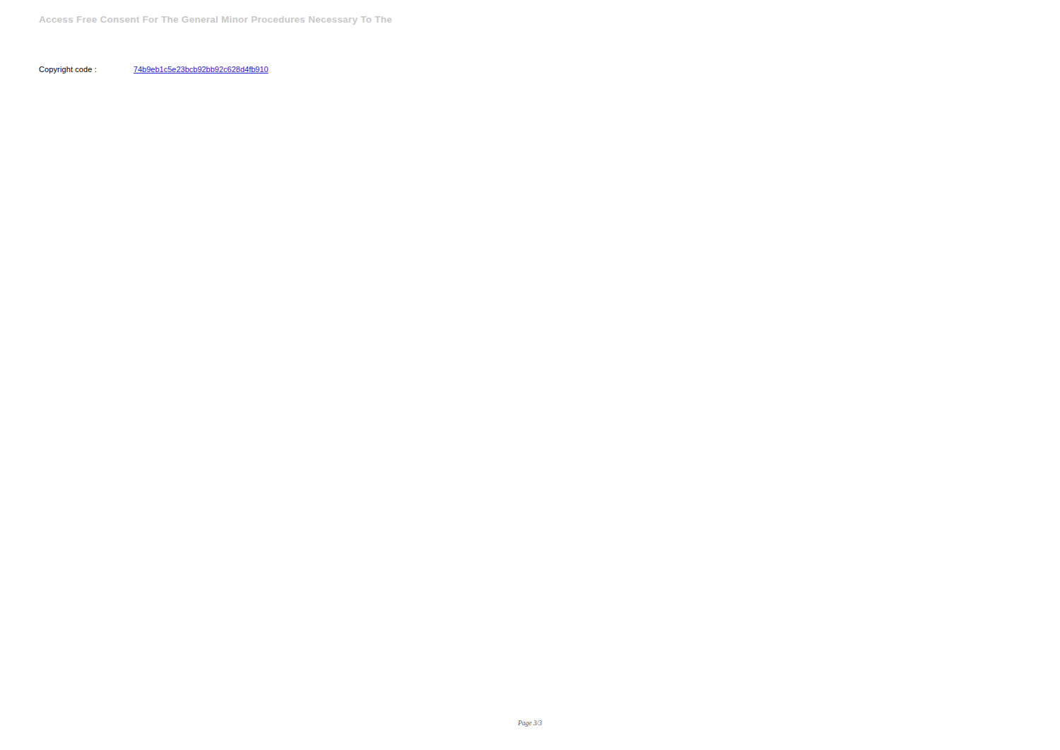Access Free Consent For The General Minor Procedures Necessary To The
Copyright code : 74b9eb1c5e23bcb92bb92c628d4fb910
Page 3/3